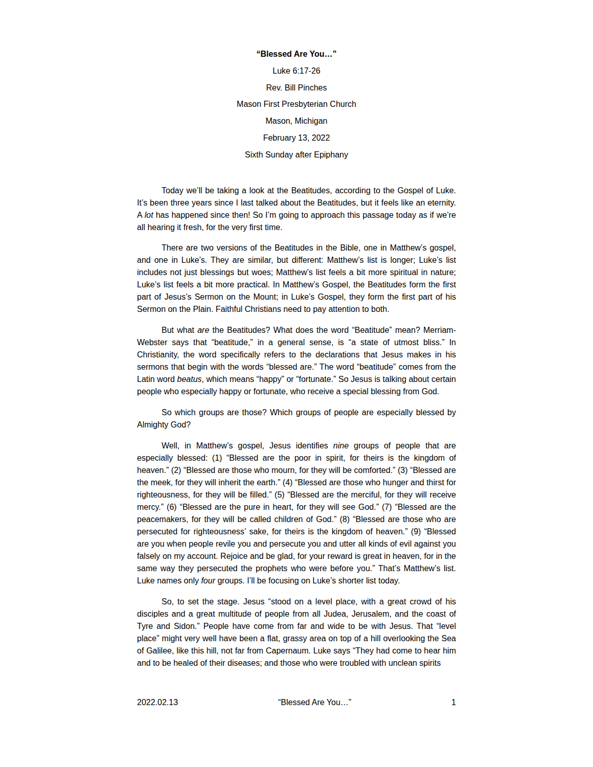“Blessed Are You…”
Luke 6:17-26
Rev. Bill Pinches
Mason First Presbyterian Church
Mason, Michigan
February 13, 2022
Sixth Sunday after Epiphany
Today we’ll be taking a look at the Beatitudes, according to the Gospel of Luke. It’s been three years since I last talked about the Beatitudes, but it feels like an eternity. A lot has happened since then! So I’m going to approach this passage today as if we’re all hearing it fresh, for the very first time.
There are two versions of the Beatitudes in the Bible, one in Matthew’s gospel, and one in Luke’s. They are similar, but different: Matthew’s list is longer; Luke’s list includes not just blessings but woes; Matthew’s list feels a bit more spiritual in nature; Luke’s list feels a bit more practical. In Matthew’s Gospel, the Beatitudes form the first part of Jesus’s Sermon on the Mount; in Luke’s Gospel, they form the first part of his Sermon on the Plain. Faithful Christians need to pay attention to both.
But what are the Beatitudes? What does the word “Beatitude” mean? Merriam-Webster says that “beatitude,” in a general sense, is “a state of utmost bliss.” In Christianity, the word specifically refers to the declarations that Jesus makes in his sermons that begin with the words “blessed are.” The word “beatitude” comes from the Latin word beatus, which means “happy” or “fortunate.” So Jesus is talking about certain people who especially happy or fortunate, who receive a special blessing from God.
So which groups are those? Which groups of people are especially blessed by Almighty God?
Well, in Matthew’s gospel, Jesus identifies nine groups of people that are especially blessed: (1) “Blessed are the poor in spirit, for theirs is the kingdom of heaven.” (2) “Blessed are those who mourn, for they will be comforted.” (3) “Blessed are the meek, for they will inherit the earth.” (4) “Blessed are those who hunger and thirst for righteousness, for they will be filled.” (5) “Blessed are the merciful, for they will receive mercy.” (6) “Blessed are the pure in heart, for they will see God.” (7) “Blessed are the peacemakers, for they will be called children of God.” (8) “Blessed are those who are persecuted for righteousness’ sake, for theirs is the kingdom of heaven.” (9) “Blessed are you when people revile you and persecute you and utter all kinds of evil against you falsely on my account. Rejoice and be glad, for your reward is great in heaven, for in the same way they persecuted the prophets who were before you.” That’s Matthew’s list. Luke names only four groups. I’ll be focusing on Luke’s shorter list today.
So, to set the stage. Jesus “stood on a level place, with a great crowd of his disciples and a great multitude of people from all Judea, Jerusalem, and the coast of Tyre and Sidon.” People have come from far and wide to be with Jesus. That “level place” might very well have been a flat, grassy area on top of a hill overlooking the Sea of Galilee, like this hill, not far from Capernaum. Luke says “They had come to hear him and to be healed of their diseases; and those who were troubled with unclean spirits
2022.02.13 “Blessed Are You…” 1